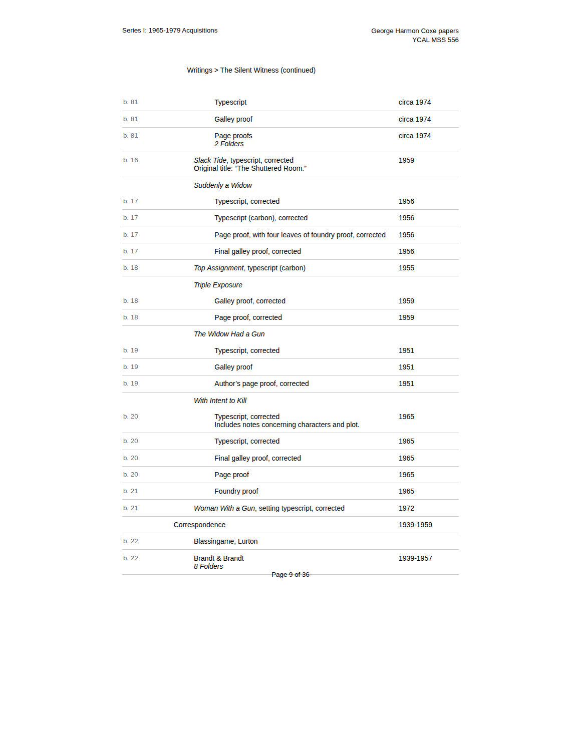Series I: 1965-1979 Acquisitions
George Harmon Coxe papers
YCAL MSS 556
Writings > The Silent Witness (continued)
| b. 81 | Typescript | circa 1974 |
| b. 81 | Galley proof | circa 1974 |
| b. 81 | Page proofs 2 Folders | circa 1974 |
| b. 16 | Slack Tide , typescript, corrected Original title: “The Shuttered Room.” | 1959 |
| | Suddenly a Widow | |
| b. 17 | Typescript, corrected | 1956 |
| b. 17 | Typescript (carbon), corrected | 1956 |
| b. 17 | Page proof, with four leaves of foundry proof, corrected | 1956 |
| b. 17 | Final galley proof, corrected | 1956 |
| b. 18 | Top Assignment , typescript (carbon) | 1955 |
| | Triple Exposure | |
| b. 18 | Galley proof, corrected | 1959 |
| b. 18 | Page proof, corrected | 1959 |
| | The Widow Had a Gun | |
| b. 19 | Typescript, corrected | 1951 |
| b. 19 | Galley proof | 1951 |
| b. 19 | Author’s page proof, corrected | 1951 |
| | With Intent to Kill | |
| b. 20 | Typescript, corrected Includes notes concerning characters and plot. | 1965 |
| b. 20 | Typescript, corrected | 1965 |
| b. 20 | Final galley proof, corrected | 1965 |
| b. 20 | Page proof | 1965 |
| b. 21 | Foundry proof | 1965 |
| b. 21 | Woman With a Gun , setting typescript, corrected | 1972 |
| | Correspondence | 1939-1959 |
| b. 22 | Blassingame, Lurton | |
| b. 22 | Brandt & Brandt 8 Folders | 1939-1957 |
Page 9 of 36